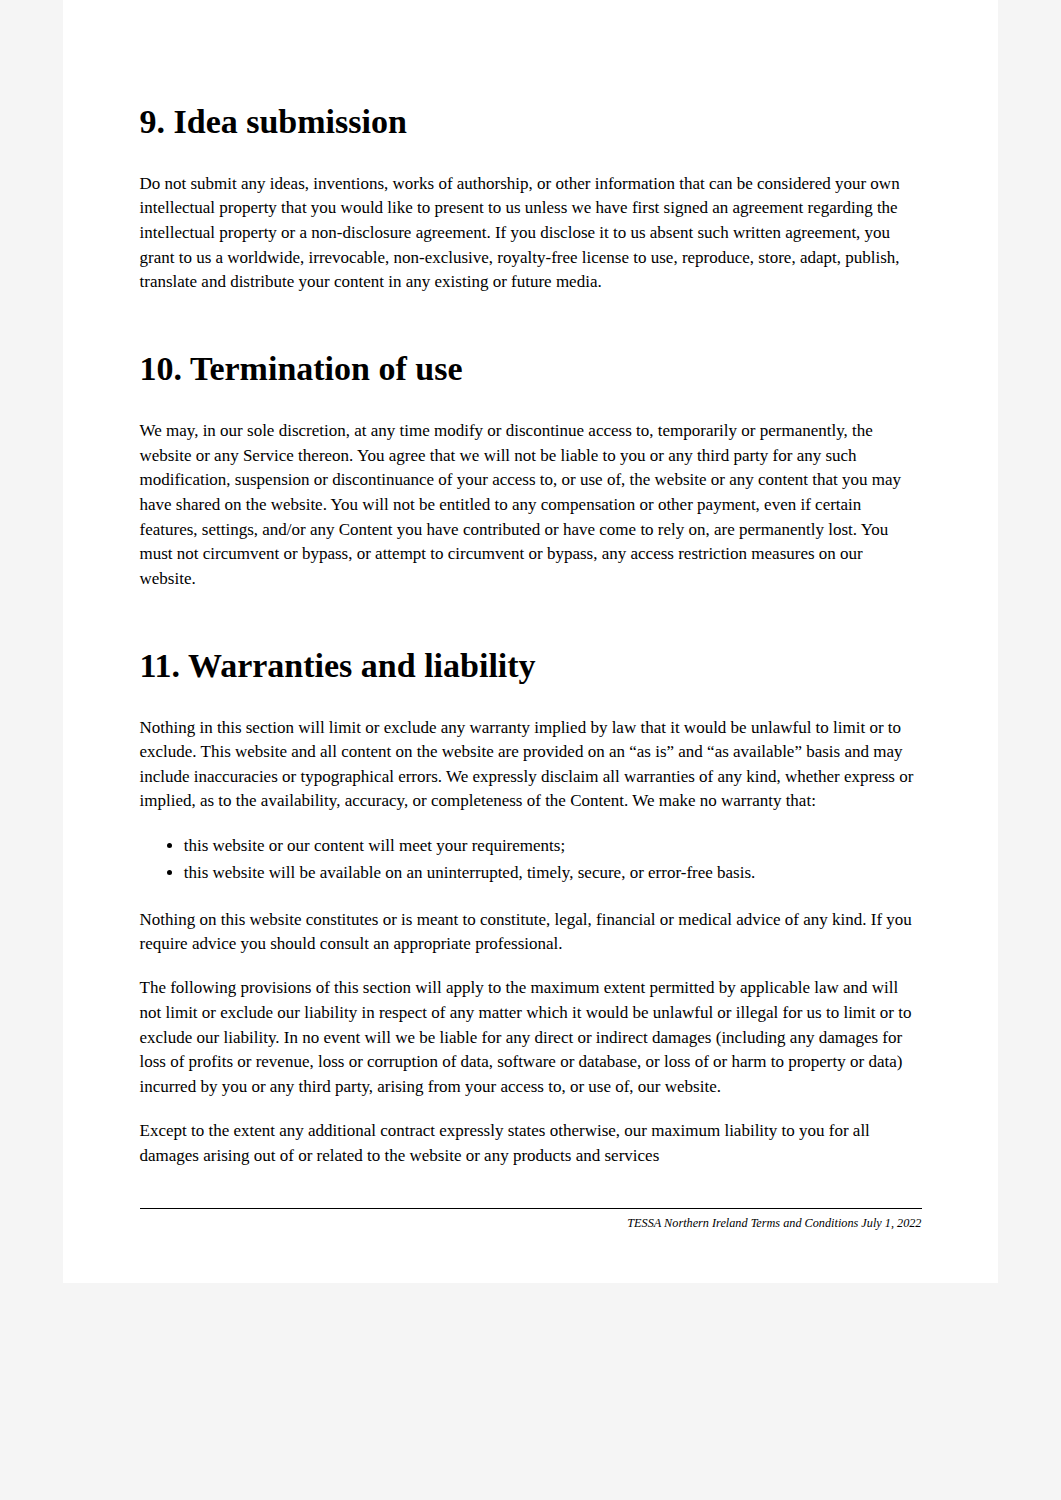9. Idea submission
Do not submit any ideas, inventions, works of authorship, or other information that can be considered your own intellectual property that you would like to present to us unless we have first signed an agreement regarding the intellectual property or a non-disclosure agreement. If you disclose it to us absent such written agreement, you grant to us a worldwide, irrevocable, non-exclusive, royalty-free license to use, reproduce, store, adapt, publish, translate and distribute your content in any existing or future media.
10. Termination of use
We may, in our sole discretion, at any time modify or discontinue access to, temporarily or permanently, the website or any Service thereon. You agree that we will not be liable to you or any third party for any such modification, suspension or discontinuance of your access to, or use of, the website or any content that you may have shared on the website. You will not be entitled to any compensation or other payment, even if certain features, settings, and/or any Content you have contributed or have come to rely on, are permanently lost. You must not circumvent or bypass, or attempt to circumvent or bypass, any access restriction measures on our website.
11. Warranties and liability
Nothing in this section will limit or exclude any warranty implied by law that it would be unlawful to limit or to exclude. This website and all content on the website are provided on an “as is” and “as available” basis and may include inaccuracies or typographical errors. We expressly disclaim all warranties of any kind, whether express or implied, as to the availability, accuracy, or completeness of the Content. We make no warranty that:
this website or our content will meet your requirements;
this website will be available on an uninterrupted, timely, secure, or error-free basis.
Nothing on this website constitutes or is meant to constitute, legal, financial or medical advice of any kind. If you require advice you should consult an appropriate professional.
The following provisions of this section will apply to the maximum extent permitted by applicable law and will not limit or exclude our liability in respect of any matter which it would be unlawful or illegal for us to limit or to exclude our liability. In no event will we be liable for any direct or indirect damages (including any damages for loss of profits or revenue, loss or corruption of data, software or database, or loss of or harm to property or data) incurred by you or any third party, arising from your access to, or use of, our website.
Except to the extent any additional contract expressly states otherwise, our maximum liability to you for all damages arising out of or related to the website or any products and services
TESSA Northern Ireland Terms and Conditions July 1, 2022